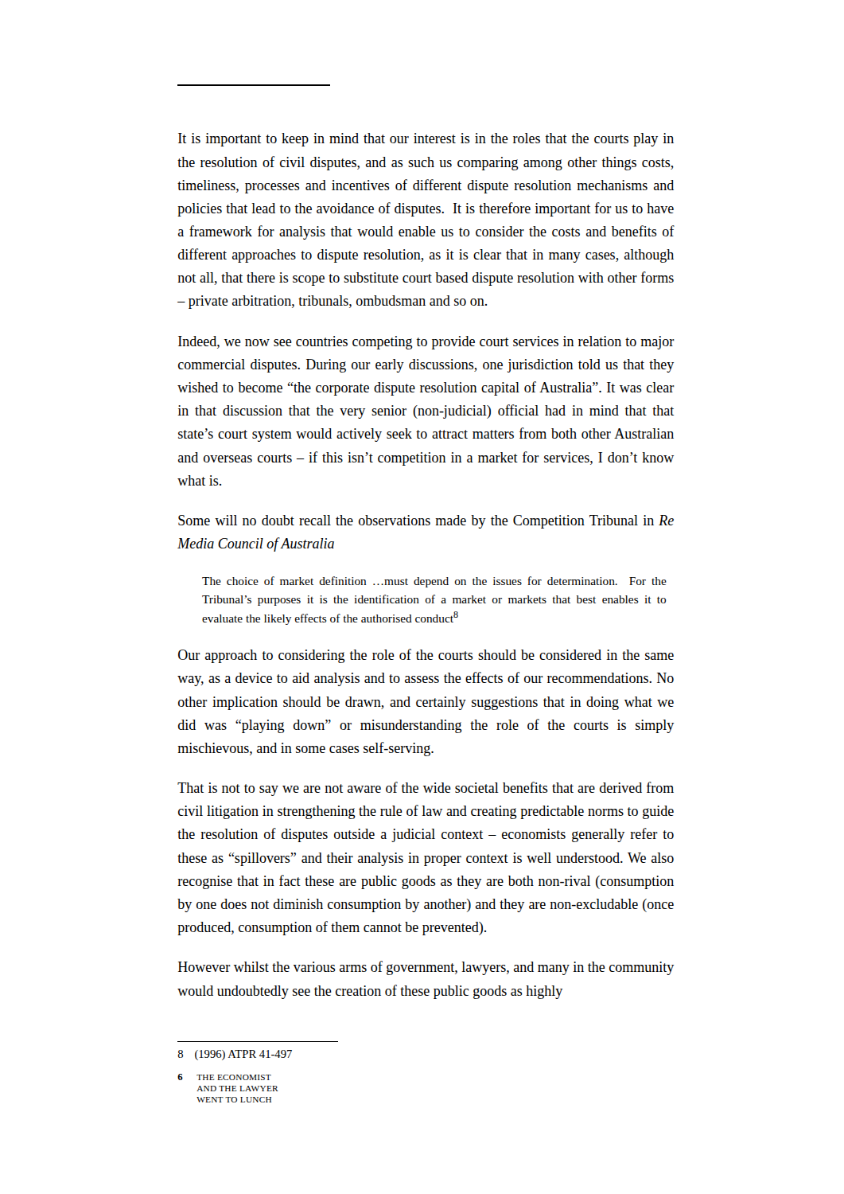It is important to keep in mind that our interest is in the roles that the courts play in the resolution of civil disputes, and as such us comparing among other things costs, timeliness, processes and incentives of different dispute resolution mechanisms and policies that lead to the avoidance of disputes. It is therefore important for us to have a framework for analysis that would enable us to consider the costs and benefits of different approaches to dispute resolution, as it is clear that in many cases, although not all, that there is scope to substitute court based dispute resolution with other forms – private arbitration, tribunals, ombudsman and so on.
Indeed, we now see countries competing to provide court services in relation to major commercial disputes. During our early discussions, one jurisdiction told us that they wished to become “the corporate dispute resolution capital of Australia”. It was clear in that discussion that the very senior (non-judicial) official had in mind that that state’s court system would actively seek to attract matters from both other Australian and overseas courts – if this isn’t competition in a market for services, I don’t know what is.
Some will no doubt recall the observations made by the Competition Tribunal in Re Media Council of Australia
The choice of market definition …must depend on the issues for determination. For the Tribunal’s purposes it is the identification of a market or markets that best enables it to evaluate the likely effects of the authorised conduct8
Our approach to considering the role of the courts should be considered in the same way, as a device to aid analysis and to assess the effects of our recommendations. No other implication should be drawn, and certainly suggestions that in doing what we did was “playing down” or misunderstanding the role of the courts is simply mischievous, and in some cases self-serving.
That is not to say we are not aware of the wide societal benefits that are derived from civil litigation in strengthening the rule of law and creating predictable norms to guide the resolution of disputes outside a judicial context – economists generally refer to these as “spillovers” and their analysis in proper context is well understood. We also recognise that in fact these are public goods as they are both non-rival (consumption by one does not diminish consumption by another) and they are non-excludable (once produced, consumption of them cannot be prevented).
However whilst the various arms of government, lawyers, and many in the community would undoubtedly see the creation of these public goods as highly
8(1996) ATPR 41-497
6
The Economist
and the Lawyer
went to Lunch